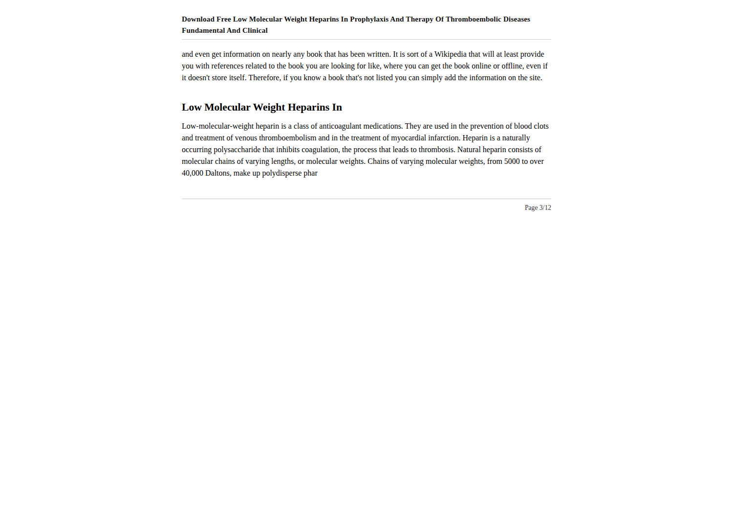Download Free Low Molecular Weight Heparins In Prophylaxis And Therapy Of Thromboembolic Diseases Fundamental And Clinical
and even get information on nearly any book that has been written. It is sort of a Wikipedia that will at least provide you with references related to the book you are looking for like, where you can get the book online or offline, even if it doesn't store itself. Therefore, if you know a book that's not listed you can simply add the information on the site.
Low Molecular Weight Heparins In
Low-molecular-weight heparin is a class of anticoagulant medications. They are used in the prevention of blood clots and treatment of venous thromboembolism and in the treatment of myocardial infarction. Heparin is a naturally occurring polysaccharide that inhibits coagulation, the process that leads to thrombosis. Natural heparin consists of molecular chains of varying lengths, or molecular weights. Chains of varying molecular weights, from 5000 to over 40,000 Daltons, make up polydisperse phar
Page 3/12